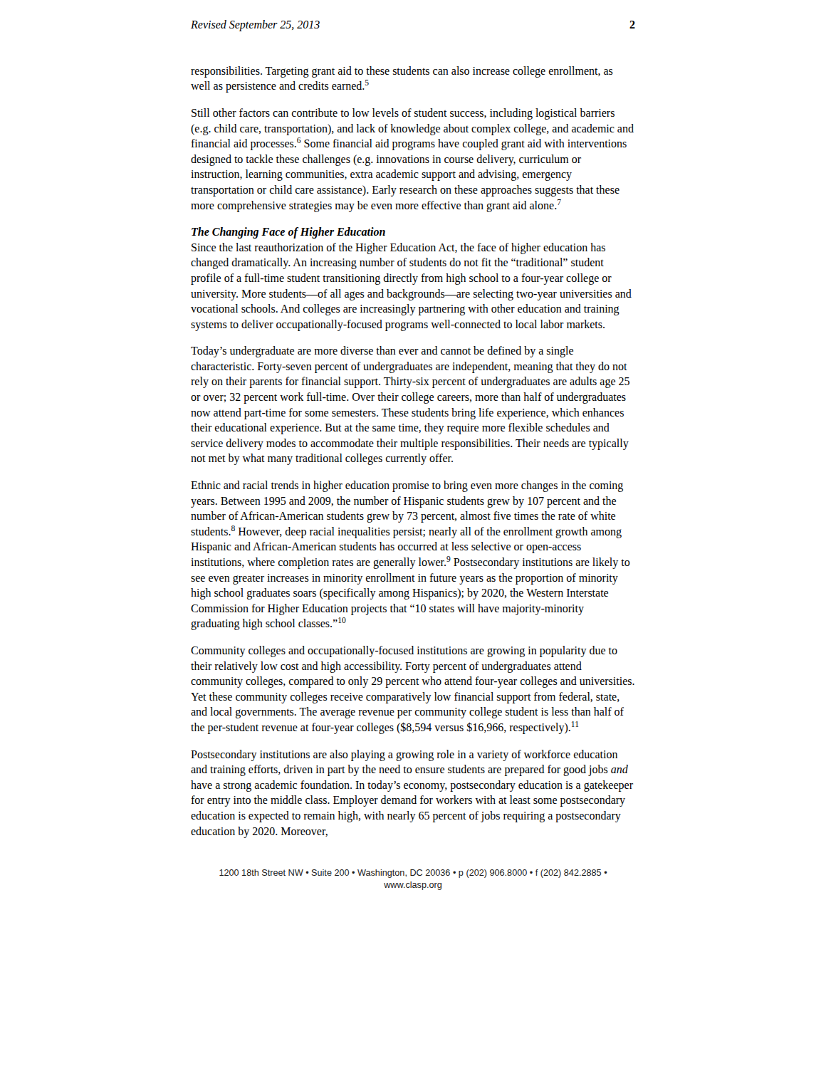Revised September 25, 2013
2
responsibilities. Targeting grant aid to these students can also increase college enrollment, as well as persistence and credits earned.5
Still other factors can contribute to low levels of student success, including logistical barriers (e.g. child care, transportation), and lack of knowledge about complex college, and academic and financial aid processes.6 Some financial aid programs have coupled grant aid with interventions designed to tackle these challenges (e.g. innovations in course delivery, curriculum or instruction, learning communities, extra academic support and advising, emergency transportation or child care assistance). Early research on these approaches suggests that these more comprehensive strategies may be even more effective than grant aid alone.7
The Changing Face of Higher Education
Since the last reauthorization of the Higher Education Act, the face of higher education has changed dramatically. An increasing number of students do not fit the “traditional” student profile of a full-time student transitioning directly from high school to a four-year college or university. More students—of all ages and backgrounds—are selecting two-year universities and vocational schools. And colleges are increasingly partnering with other education and training systems to deliver occupationally-focused programs well-connected to local labor markets.
Today’s undergraduate are more diverse than ever and cannot be defined by a single characteristic. Forty-seven percent of undergraduates are independent, meaning that they do not rely on their parents for financial support. Thirty-six percent of undergraduates are adults age 25 or over; 32 percent work full-time. Over their college careers, more than half of undergraduates now attend part-time for some semesters. These students bring life experience, which enhances their educational experience. But at the same time, they require more flexible schedules and service delivery modes to accommodate their multiple responsibilities. Their needs are typically not met by what many traditional colleges currently offer.
Ethnic and racial trends in higher education promise to bring even more changes in the coming years. Between 1995 and 2009, the number of Hispanic students grew by 107 percent and the number of African-American students grew by 73 percent, almost five times the rate of white students.8 However, deep racial inequalities persist; nearly all of the enrollment growth among Hispanic and African-American students has occurred at less selective or open-access institutions, where completion rates are generally lower.9 Postsecondary institutions are likely to see even greater increases in minority enrollment in future years as the proportion of minority high school graduates soars (specifically among Hispanics); by 2020, the Western Interstate Commission for Higher Education projects that “10 states will have majority-minority graduating high school classes.”10
Community colleges and occupationally-focused institutions are growing in popularity due to their relatively low cost and high accessibility. Forty percent of undergraduates attend community colleges, compared to only 29 percent who attend four-year colleges and universities. Yet these community colleges receive comparatively low financial support from federal, state, and local governments. The average revenue per community college student is less than half of the per-student revenue at four-year colleges ($8,594 versus $16,966, respectively).11
Postsecondary institutions are also playing a growing role in a variety of workforce education and training efforts, driven in part by the need to ensure students are prepared for good jobs and have a strong academic foundation. In today’s economy, postsecondary education is a gatekeeper for entry into the middle class. Employer demand for workers with at least some postsecondary education is expected to remain high, with nearly 65 percent of jobs requiring a postsecondary education by 2020. Moreover,
1200 18th Street NW • Suite 200 • Washington, DC 20036 • p (202) 906.8000 • f (202) 842.2885 • www.clasp.org